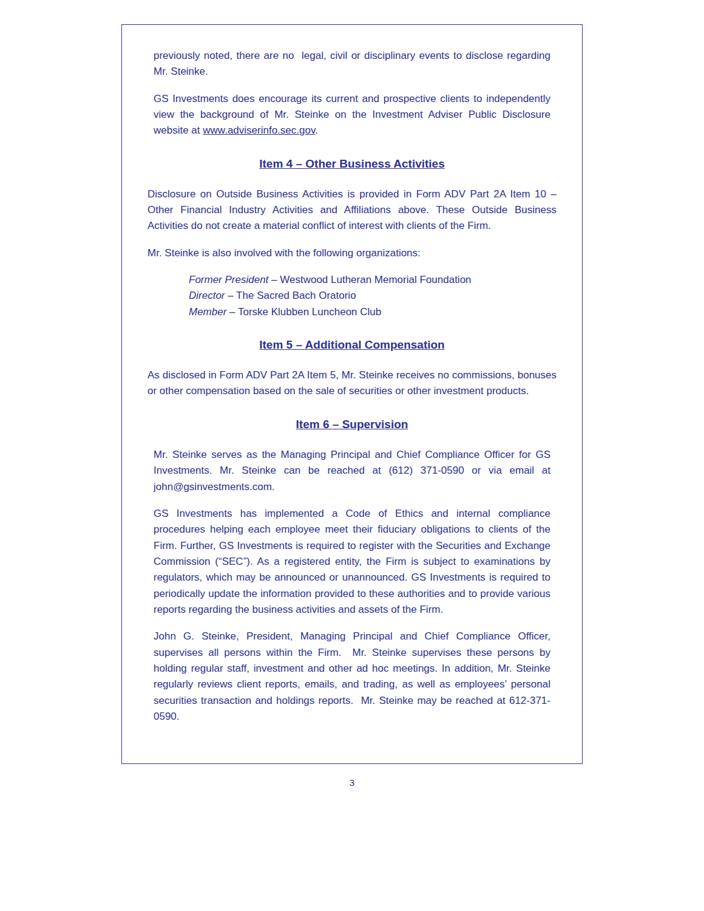previously noted, there are no legal, civil or disciplinary events to disclose regarding Mr. Steinke.
GS Investments does encourage its current and prospective clients to independently view the background of Mr. Steinke on the Investment Adviser Public Disclosure website at www.adviserinfo.sec.gov.
Item 4 – Other Business Activities
Disclosure on Outside Business Activities is provided in Form ADV Part 2A Item 10 – Other Financial Industry Activities and Affiliations above. These Outside Business Activities do not create a material conflict of interest with clients of the Firm.
Mr. Steinke is also involved with the following organizations:
Former President – Westwood Lutheran Memorial Foundation
Director – The Sacred Bach Oratorio
Member – Torske Klubben Luncheon Club
Item 5 – Additional Compensation
As disclosed in Form ADV Part 2A Item 5, Mr. Steinke receives no commissions, bonuses or other compensation based on the sale of securities or other investment products.
Item 6 – Supervision
Mr. Steinke serves as the Managing Principal and Chief Compliance Officer for GS Investments. Mr. Steinke can be reached at (612) 371-0590 or via email at john@gsinvestments.com.
GS Investments has implemented a Code of Ethics and internal compliance procedures helping each employee meet their fiduciary obligations to clients of the Firm. Further, GS Investments is required to register with the Securities and Exchange Commission (“SEC”). As a registered entity, the Firm is subject to examinations by regulators, which may be announced or unannounced. GS Investments is required to periodically update the information provided to these authorities and to provide various reports regarding the business activities and assets of the Firm.
John G. Steinke, President, Managing Principal and Chief Compliance Officer, supervises all persons within the Firm. Mr. Steinke supervises these persons by holding regular staff, investment and other ad hoc meetings. In addition, Mr. Steinke regularly reviews client reports, emails, and trading, as well as employees’ personal securities transaction and holdings reports. Mr. Steinke may be reached at 612-371-0590.
3